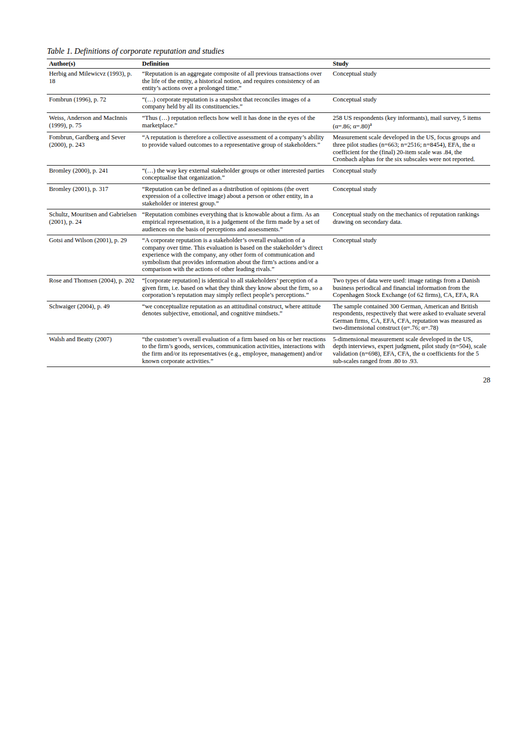Table 1. Definitions of corporate reputation and studies
| Author(s) | Definition | Study |
| --- | --- | --- |
| Herbig and Milewicvz (1993), p. 18 | “Reputation is an aggregate composite of all previous transactions over the life of the entity, a historical notion, and requires consistency of an entity’s actions over a prolonged time.” | Conceptual study |
| Fombrun (1996), p. 72 | “(…) corporate reputation is a snapshot that reconciles images of a company held by all its constituencies.” | Conceptual study |
| Weiss, Anderson and MacInnis (1999), p. 75 | “Thus (…) reputation reflects how well it has done in the eyes of the marketplace.” | 258 US respondents (key informants), mail survey, 5 items (α=.86; α=.80) a |
| Fombrun, Gardberg and Sever (2000), p. 243 | “A reputation is therefore a collective assessment of a company’s ability to provide valued outcomes to a representative group of stakeholders.” | Measurement scale developed in the US, focus groups and three pilot studies (n=663; n=2516; n=8454), EFA, the α coefficient for the (final) 20-item scale was .84, the Cronbach alphas for the six subscales were not reported. |
| Bromley (2000), p. 241 | “(…) the way key external stakeholder groups or other interested parties conceptualise that organization.” | Conceptual study |
| Bromley (2001), p. 317 | “Reputation can be defined as a distribution of opinions (the overt expression of a collective image) about a person or other entity, in a stakeholder or interest group.” | Conceptual study |
| Schultz, Mouritsen and Gabrielsen (2001), p. 24 | “Reputation combines everything that is knowable about a firm. As an empirical representation, it is a judgement of the firm made by a set of audiences on the basis of perceptions and assessments.” | Conceptual study on the mechanics of reputation rankings drawing on secondary data. |
| Gotsi and Wilson (2001), p. 29 | “A corporate reputation is a stakeholder’s overall evaluation of a company over time. This evaluation is based on the stakeholder’s direct experience with the company, any other form of communication and symbolism that provides information about the firm’s actions and/or a comparison with the actions of other leading rivals.” | Conceptual study |
| Rose and Thomsen (2004), p. 202 | “[corporate reputation] is identical to all stakeholders’ perception of a given firm, i.e. based on what they think they know about the firm, so a corporation’s reputation may simply reflect people’s perceptions.” | Two types of data were used: image ratings from a Danish business periodical and financial information from the Copenhagen Stock Exchange (of 62 firms), CA, EFA, RA |
| Schwaiger (2004), p. 49 | “we conceptualize reputation as an attitudinal construct, where attitude denotes subjective, emotional, and cognitive mindsets.” | The sample contained 300 German, American and British respondents, respectively that were asked to evaluate several German firms, CA, EFA, CFA, reputation was measured as two-dimensional construct (α=.76; α=.78) |
| Walsh and Beatty (2007) | “the customer’s overall evaluation of a firm based on his or her reactions to the firm’s goods, services, communication activities, interactions with the firm and/or its representatives (e.g., employee, management) and/or known corporate activities.” | 5-dimensional measurement scale developed in the US, depth interviews, expert judgment, pilot study (n=504), scale validation (n=698), EFA, CFA, the α coefficients for the 5 sub-scales ranged from .80 to .93. |
28